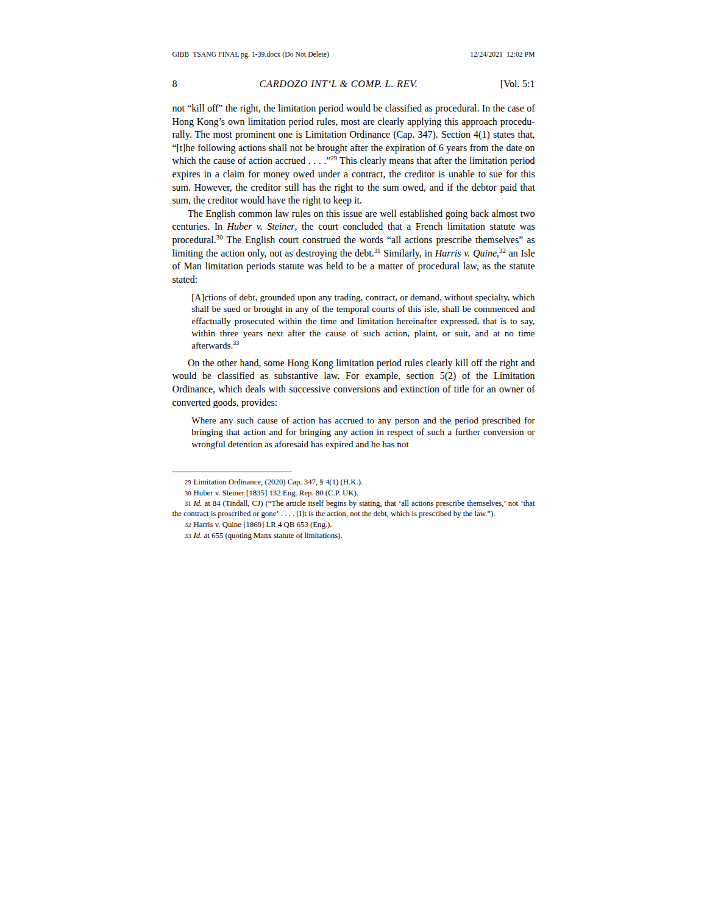GIBB TSANG FINAL pg. 1-39.docx (Do Not Delete) 12/24/2021 12:02 PM
8 Cardozo Int’l & Comp. L. Rev. [Vol. 5:1
not “kill off” the right, the limitation period would be classified as procedural. In the case of Hong Kong’s own limitation period rules, most are clearly applying this approach procedurally. The most prominent one is Limitation Ordinance (Cap. 347). Section 4(1) states that, “[t]he following actions shall not be brought after the expiration of 6 years from the date on which the cause of action accrued . . . .”29 This clearly means that after the limitation period expires in a claim for money owed under a contract, the creditor is unable to sue for this sum. However, the creditor still has the right to the sum owed, and if the debtor paid that sum, the creditor would have the right to keep it.
The English common law rules on this issue are well established going back almost two centuries. In Huber v. Steiner, the court concluded that a French limitation statute was procedural.30 The English court construed the words “all actions prescribe themselves” as limiting the action only, not as destroying the debt.31 Similarly, in Harris v. Quine,32 an Isle of Man limitation periods statute was held to be a matter of procedural law, as the statute stated:
[A]ctions of debt, grounded upon any trading, contract, or demand, without specialty, which shall be sued or brought in any of the temporal courts of this isle, shall be commenced and effactually prosecuted within the time and limitation hereinafter expressed, that is to say, within three years next after the cause of such action, plaint, or suit, and at no time afterwards.33
On the other hand, some Hong Kong limitation period rules clearly kill off the right and would be classified as substantive law. For example, section 5(2) of the Limitation Ordinance, which deals with successive conversions and extinction of title for an owner of converted goods, provides:
Where any such cause of action has accrued to any person and the period prescribed for bringing that action and for bringing any action in respect of such a further conversion or wrongful detention as aforesaid has expired and he has not
29 Limitation Ordinance, (2020) Cap. 347, § 4(1) (H.K.).
30 Huber v. Steiner [1835] 132 Eng. Rep. 80 (C.P. UK).
31 Id. at 84 (Tindall, CJ) (“The article itself begins by stating, that ‘all actions prescribe themselves,’ not ‘that the contract is proscribed or gone’ . . . . [I]t is the action, not the debt, which is prescribed by the law.”).
32 Harris v. Quine [1869] LR 4 QB 653 (Eng.).
33 Id. at 655 (quoting Manx statute of limitations).